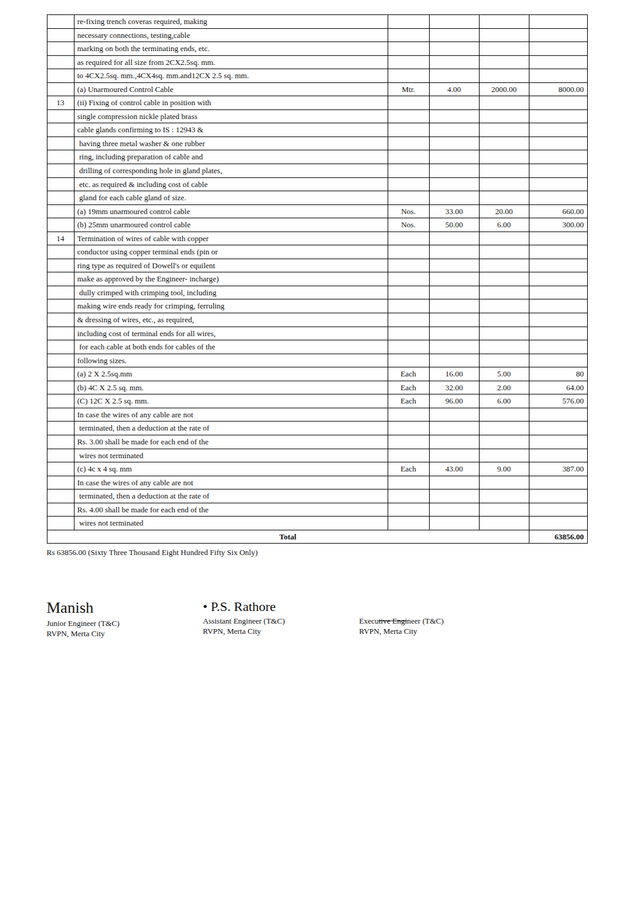| | re-fixing trench coveras required, making | | | | |
| | necessary connections, testing,cable | | | | |
| | marking on both the terminating ends, etc. | | | | |
| | as required for all size from 2CX2.5sq. mm. | | | | |
| | to 4CX2.5sq. mm.,4CX4sq. mm.and12CX 2.5 sq. mm. | | | | |
| | (a) Unarmoured Control Cable | Mtr. | 4.00 | 2000.00 | 8000.00 |
| 13 | (ii) Fixing of control cable in position with | | | | |
| | single compression nickle plated brass | | | | |
| | cable glands confirming to IS : 12943 & | | | | |
| | having three metal washer & one rubber | | | | |
| | ring, including preparation of cable and | | | | |
| | drilling of corresponding hole in gland plates, | | | | |
| | etc. as required & including cost of cable | | | | |
| | gland for each cable gland of size. | | | | |
| | (a) 19mm unarmoured control cable | Nos. | 33.00 | 20.00 | 660.00 |
| | (b) 25mm unarmoured control cable | Nos. | 50.00 | 6.00 | 300.00 |
| 14 | Termination of wires of cable with copper | | | | |
| | conductor using copper terminal ends (pin or | | | | |
| | ring type as required of Dowell's or equilent | | | | |
| | make as approved by the Engineer- incharge) | | | | |
| | dully crimped with crimping tool, including | | | | |
| | making wire ends ready for crimping, ferruling | | | | |
| | & dressing of wires, etc., as required, | | | | |
| | including cost of terminal ends for all wires, | | | | |
| | for each cable at both ends for cables of the | | | | |
| | following sizes. | | | | |
| | (a) 2 X 2.5sq.mm | Each | 16.00 | 5.00 | 80 |
| | (b) 4C X 2.5 sq. mm. | Each | 32.00 | 2.00 | 64.00 |
| | (C) 12C X 2.5 sq. mm. | Each | 96.00 | 6.00 | 576.00 |
| | In case the wires of any cable are not | | | | |
| | terminated, then a deduction at the rate of | | | | |
| | Rs. 3.00 shall be made for each end of the | | | | |
| | wires not terminated | | | | |
| | (c) 4c x 4 sq. mm | Each | 43.00 | 9.00 | 387.00 |
| | In case the wires of any cable are not | | | | |
| | terminated, then a deduction at the rate of | | | | |
| | Rs. 4.00 shall be made for each end of the | | | | |
| | wires not terminated | | | | |
| Total | 63856.00 |
Rs 63856.00 (Sixty Three Thousand Eight Hundred Fifty Six Only)
Manish
Junior Engineer (T&C)
RVPN, Merta City
• P.S. Rathore
Assistant Engineer (T&C)
RVPN, Merta City
Executive Engineer (T&C)
RVPN, Merta City